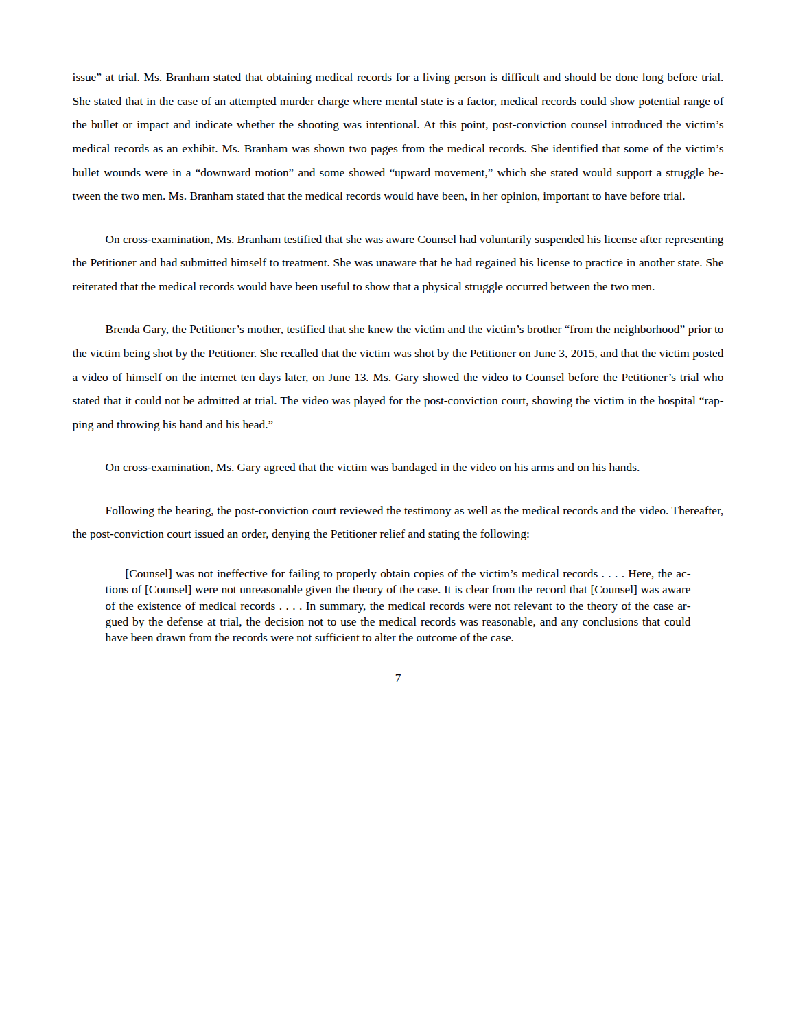issue” at trial. Ms. Branham stated that obtaining medical records for a living person is difficult and should be done long before trial. She stated that in the case of an attempted murder charge where mental state is a factor, medical records could show potential range of the bullet or impact and indicate whether the shooting was intentional. At this point, post-conviction counsel introduced the victim’s medical records as an exhibit. Ms. Branham was shown two pages from the medical records. She identified that some of the victim’s bullet wounds were in a “downward motion” and some showed “upward movement,” which she stated would support a struggle between the two men. Ms. Branham stated that the medical records would have been, in her opinion, important to have before trial.
On cross-examination, Ms. Branham testified that she was aware Counsel had voluntarily suspended his license after representing the Petitioner and had submitted himself to treatment. She was unaware that he had regained his license to practice in another state. She reiterated that the medical records would have been useful to show that a physical struggle occurred between the two men.
Brenda Gary, the Petitioner’s mother, testified that she knew the victim and the victim’s brother “from the neighborhood” prior to the victim being shot by the Petitioner. She recalled that the victim was shot by the Petitioner on June 3, 2015, and that the victim posted a video of himself on the internet ten days later, on June 13. Ms. Gary showed the video to Counsel before the Petitioner’s trial who stated that it could not be admitted at trial. The video was played for the post-conviction court, showing the victim in the hospital “rapping and throwing his hand and his head.”
On cross-examination, Ms. Gary agreed that the victim was bandaged in the video on his arms and on his hands.
Following the hearing, the post-conviction court reviewed the testimony as well as the medical records and the video. Thereafter, the post-conviction court issued an order, denying the Petitioner relief and stating the following:
[Counsel] was not ineffective for failing to properly obtain copies of the victim’s medical records . . . . Here, the actions of [Counsel] were not unreasonable given the theory of the case. It is clear from the record that [Counsel] was aware of the existence of medical records . . . . In summary, the medical records were not relevant to the theory of the case argued by the defense at trial, the decision not to use the medical records was reasonable, and any conclusions that could have been drawn from the records were not sufficient to alter the outcome of the case.
7